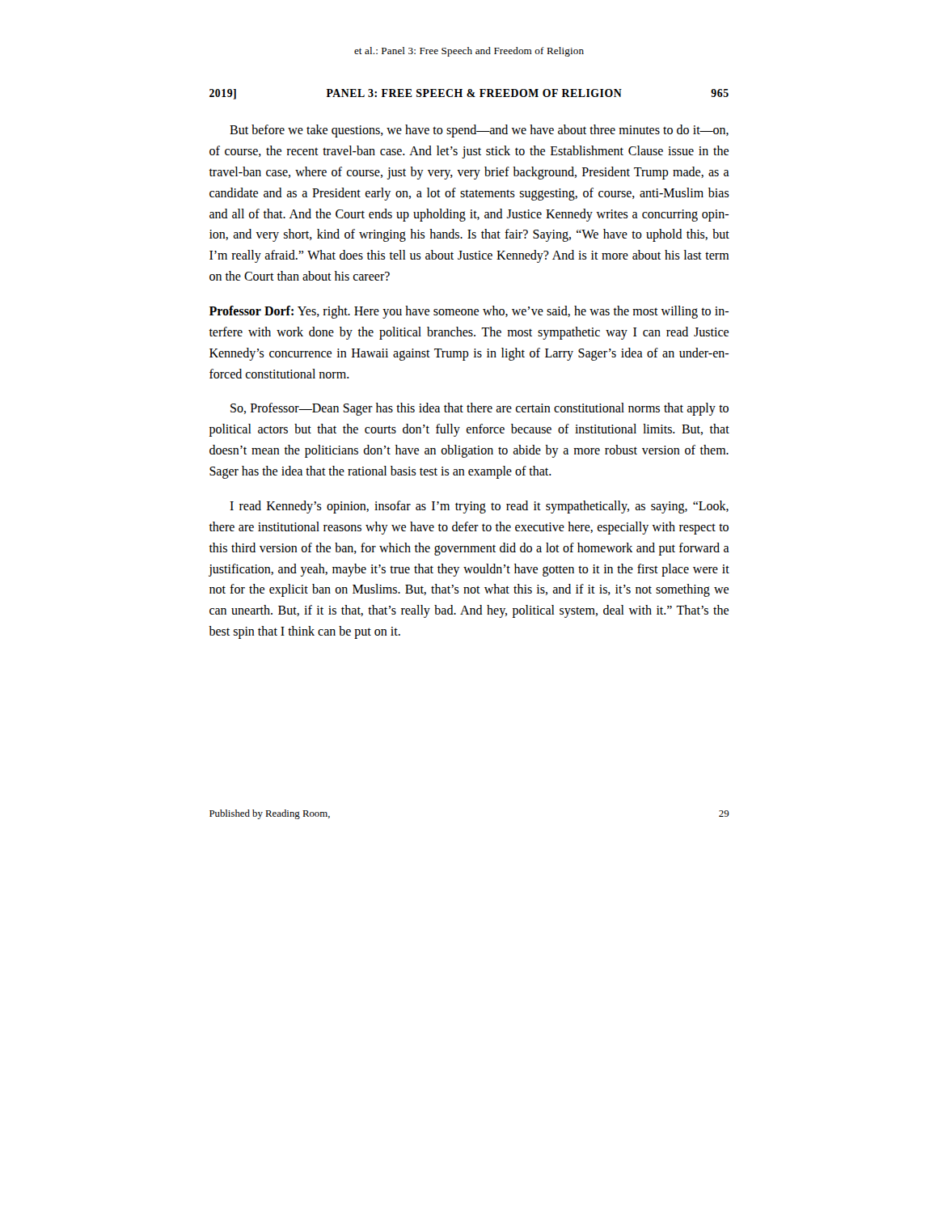et al.: Panel 3: Free Speech and Freedom of Religion
2019] PANEL 3: FREE SPEECH & FREEDOM OF RELIGION 965
But before we take questions, we have to spend—and we have about three minutes to do it—on, of course, the recent travel-ban case. And let’s just stick to the Establishment Clause issue in the travel-ban case, where of course, just by very, very brief background, President Trump made, as a candidate and as a President early on, a lot of statements suggesting, of course, anti-Muslim bias and all of that. And the Court ends up upholding it, and Justice Kennedy writes a concurring opinion, and very short, kind of wringing his hands. Is that fair? Saying, “We have to uphold this, but I’m really afraid.” What does this tell us about Justice Kennedy? And is it more about his last term on the Court than about his career?
Professor Dorf: Yes, right. Here you have someone who, we’ve said, he was the most willing to interfere with work done by the political branches. The most sympathetic way I can read Justice Kennedy’s concurrence in Hawaii against Trump is in light of Larry Sager’s idea of an under-enforced constitutional norm.
So, Professor—Dean Sager has this idea that there are certain constitutional norms that apply to political actors but that the courts don’t fully enforce because of institutional limits. But, that doesn’t mean the politicians don’t have an obligation to abide by a more robust version of them. Sager has the idea that the rational basis test is an example of that.
I read Kennedy’s opinion, insofar as I’m trying to read it sympathetically, as saying, “Look, there are institutional reasons why we have to defer to the executive here, especially with respect to this third version of the ban, for which the government did do a lot of homework and put forward a justification, and yeah, maybe it’s true that they wouldn’t have gotten to it in the first place were it not for the explicit ban on Muslims. But, that’s not what this is, and if it is, it’s not something we can unearth. But, if it is that, that’s really bad. And hey, political system, deal with it.” That’s the best spin that I think can be put on it.
Published by Reading Room, 29